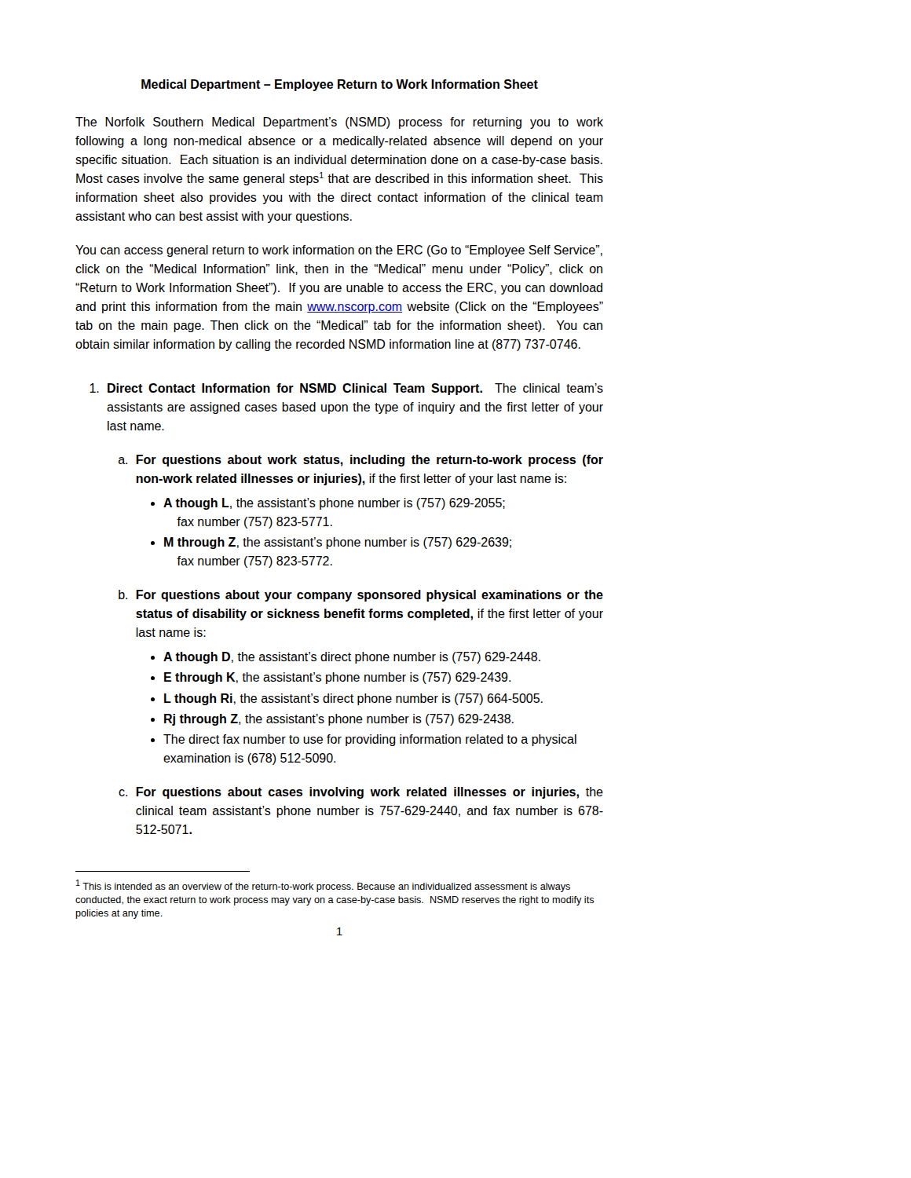Medical Department – Employee Return to Work Information Sheet
The Norfolk Southern Medical Department’s (NSMD) process for returning you to work following a long non-medical absence or a medically-related absence will depend on your specific situation. Each situation is an individual determination done on a case-by-case basis. Most cases involve the same general steps1 that are described in this information sheet. This information sheet also provides you with the direct contact information of the clinical team assistant who can best assist with your questions.
You can access general return to work information on the ERC (Go to “Employee Self Service”, click on the “Medical Information” link, then in the “Medical” menu under “Policy”, click on “Return to Work Information Sheet”). If you are unable to access the ERC, you can download and print this information from the main www.nscorp.com website (Click on the “Employees” tab on the main page. Then click on the “Medical” tab for the information sheet). You can obtain similar information by calling the recorded NSMD information line at (877) 737-0746.
Direct Contact Information for NSMD Clinical Team Support. The clinical team’s assistants are assigned cases based upon the type of inquiry and the first letter of your last name.
For questions about work status, including the return-to-work process (for non-work related illnesses or injuries), if the first letter of your last name is:
A though L, the assistant’s phone number is (757) 629-2055;
fax number (757) 823-5771.
M through Z, the assistant’s phone number is (757) 629-2639;
fax number (757) 823-5772.
For questions about your company sponsored physical examinations or the status of disability or sickness benefit forms completed, if the first letter of your last name is:
A though D, the assistant’s direct phone number is (757) 629-2448.
E through K, the assistant’s phone number is (757) 629-2439.
L though Ri, the assistant’s direct phone number is (757) 664-5005.
Rj through Z, the assistant’s phone number is (757) 629-2438.
The direct fax number to use for providing information related to a physical examination is (678) 512-5090.
For questions about cases involving work related illnesses or injuries, the clinical team assistant’s phone number is 757-629-2440, and fax number is 678-512-5071.
1 This is intended as an overview of the return-to-work process. Because an individualized assessment is always conducted, the exact return to work process may vary on a case-by-case basis. NSMD reserves the right to modify its policies at any time.
1